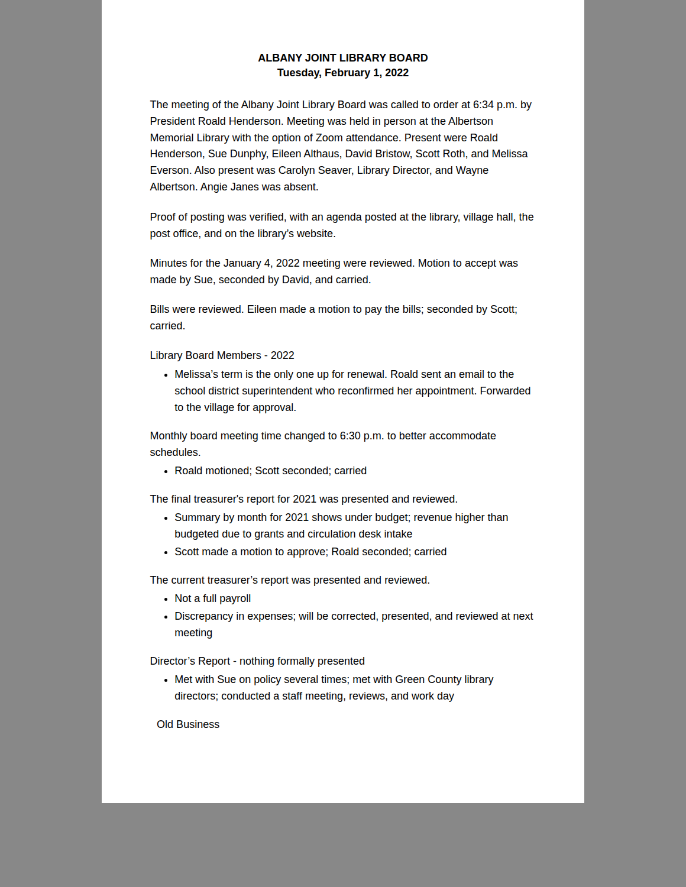ALBANY JOINT LIBRARY BOARD Tuesday, February 1, 2022
The meeting of the Albany Joint Library Board was called to order at 6:34 p.m. by President Roald Henderson. Meeting was held in person at the Albertson Memorial Library with the option of Zoom attendance. Present were Roald Henderson, Sue Dunphy, Eileen Althaus, David Bristow, Scott Roth, and Melissa Everson. Also present was Carolyn Seaver, Library Director, and Wayne Albertson. Angie Janes was absent.
Proof of posting was verified, with an agenda posted at the library, village hall, the post office, and on the library’s website.
Minutes for the January 4, 2022 meeting were reviewed. Motion to accept was made by Sue, seconded by David, and carried.
Bills were reviewed. Eileen made a motion to pay the bills; seconded by Scott; carried.
Library Board Members - 2022
Melissa’s term is the only one up for renewal. Roald sent an email to the school district superintendent who reconfirmed her appointment. Forwarded to the village for approval.
Monthly board meeting time changed to 6:30 p.m. to better accommodate schedules.
Roald motioned; Scott seconded; carried
The final treasurer's report for 2021 was presented and reviewed.
Summary by month for 2021 shows under budget; revenue higher than budgeted due to grants and circulation desk intake
Scott made a motion to approve; Roald seconded; carried
The current treasurer’s report was presented and reviewed.
Not a full payroll
Discrepancy in expenses; will be corrected, presented, and reviewed at next meeting
Director’s Report - nothing formally presented
Met with Sue on policy several times; met with Green County library directors; conducted a staff meeting, reviews, and work day
Old Business